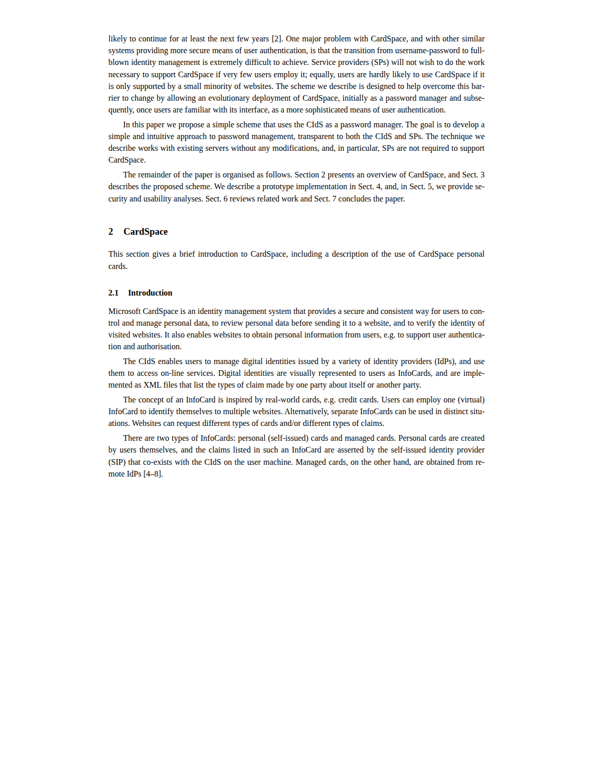likely to continue for at least the next few years [2]. One major problem with CardSpace, and with other similar systems providing more secure means of user authentication, is that the transition from username-password to full-blown identity management is extremely difficult to achieve. Service providers (SPs) will not wish to do the work necessary to support CardSpace if very few users employ it; equally, users are hardly likely to use CardSpace if it is only supported by a small minority of websites. The scheme we describe is designed to help overcome this barrier to change by allowing an evolutionary deployment of CardSpace, initially as a password manager and subsequently, once users are familiar with its interface, as a more sophisticated means of user authentication.
In this paper we propose a simple scheme that uses the CIdS as a password manager. The goal is to develop a simple and intuitive approach to password management, transparent to both the CIdS and SPs. The technique we describe works with existing servers without any modifications, and, in particular, SPs are not required to support CardSpace.
The remainder of the paper is organised as follows. Section 2 presents an overview of CardSpace, and Sect. 3 describes the proposed scheme. We describe a prototype implementation in Sect. 4, and, in Sect. 5, we provide security and usability analyses. Sect. 6 reviews related work and Sect. 7 concludes the paper.
2 CardSpace
This section gives a brief introduction to CardSpace, including a description of the use of CardSpace personal cards.
2.1 Introduction
Microsoft CardSpace is an identity management system that provides a secure and consistent way for users to control and manage personal data, to review personal data before sending it to a website, and to verify the identity of visited websites. It also enables websites to obtain personal information from users, e.g. to support user authentication and authorisation.
The CIdS enables users to manage digital identities issued by a variety of identity providers (IdPs), and use them to access on-line services. Digital identities are visually represented to users as InfoCards, and are implemented as XML files that list the types of claim made by one party about itself or another party.
The concept of an InfoCard is inspired by real-world cards, e.g. credit cards. Users can employ one (virtual) InfoCard to identify themselves to multiple websites. Alternatively, separate InfoCards can be used in distinct situations. Websites can request different types of cards and/or different types of claims.
There are two types of InfoCards: personal (self-issued) cards and managed cards. Personal cards are created by users themselves, and the claims listed in such an InfoCard are asserted by the self-issued identity provider (SIP) that co-exists with the CIdS on the user machine. Managed cards, on the other hand, are obtained from remote IdPs [4–8].